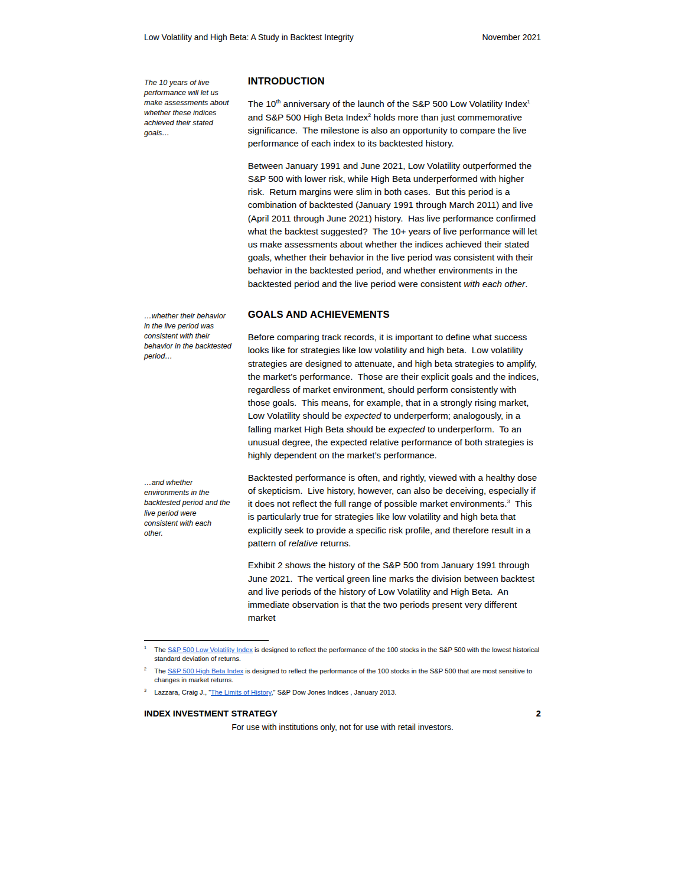Low Volatility and High Beta: A Study in Backtest Integrity
November 2021
The 10 years of live performance will let us make assessments about whether these indices achieved their stated goals…
…whether their behavior in the live period was consistent with their behavior in the backtested period…
…and whether environments in the backtested period and the live period were consistent with each other.
INTRODUCTION
The 10th anniversary of the launch of the S&P 500 Low Volatility Index1 and S&P 500 High Beta Index2 holds more than just commemorative significance. The milestone is also an opportunity to compare the live performance of each index to its backtested history.
Between January 1991 and June 2021, Low Volatility outperformed the S&P 500 with lower risk, while High Beta underperformed with higher risk. Return margins were slim in both cases. But this period is a combination of backtested (January 1991 through March 2011) and live (April 2011 through June 2021) history. Has live performance confirmed what the backtest suggested? The 10+ years of live performance will let us make assessments about whether the indices achieved their stated goals, whether their behavior in the live period was consistent with their behavior in the backtested period, and whether environments in the backtested period and the live period were consistent with each other.
GOALS AND ACHIEVEMENTS
Before comparing track records, it is important to define what success looks like for strategies like low volatility and high beta. Low volatility strategies are designed to attenuate, and high beta strategies to amplify, the market’s performance. Those are their explicit goals and the indices, regardless of market environment, should perform consistently with those goals. This means, for example, that in a strongly rising market, Low Volatility should be expected to underperform; analogously, in a falling market High Beta should be expected to underperform. To an unusual degree, the expected relative performance of both strategies is highly dependent on the market’s performance.
Backtested performance is often, and rightly, viewed with a healthy dose of skepticism. Live history, however, can also be deceiving, especially if it does not reflect the full range of possible market environments.3 This is particularly true for strategies like low volatility and high beta that explicitly seek to provide a specific risk profile, and therefore result in a pattern of relative returns.
Exhibit 2 shows the history of the S&P 500 from January 1991 through June 2021. The vertical green line marks the division between backtest and live periods of the history of Low Volatility and High Beta. An immediate observation is that the two periods present very different market
1
The S&P 500 Low Volatility Index is designed to reflect the performance of the 100 stocks in the S&P 500 with the lowest historical standard deviation of returns.
2
The S&P 500 High Beta Index is designed to reflect the performance of the 100 stocks in the S&P 500 that are most sensitive to changes in market returns.
3
Lazzara, Craig J., “The Limits of History,” S&P Dow Jones Indices , January 2013.
INDEX INVESTMENT STRATEGY
2
For use with institutions only, not for use with retail investors.